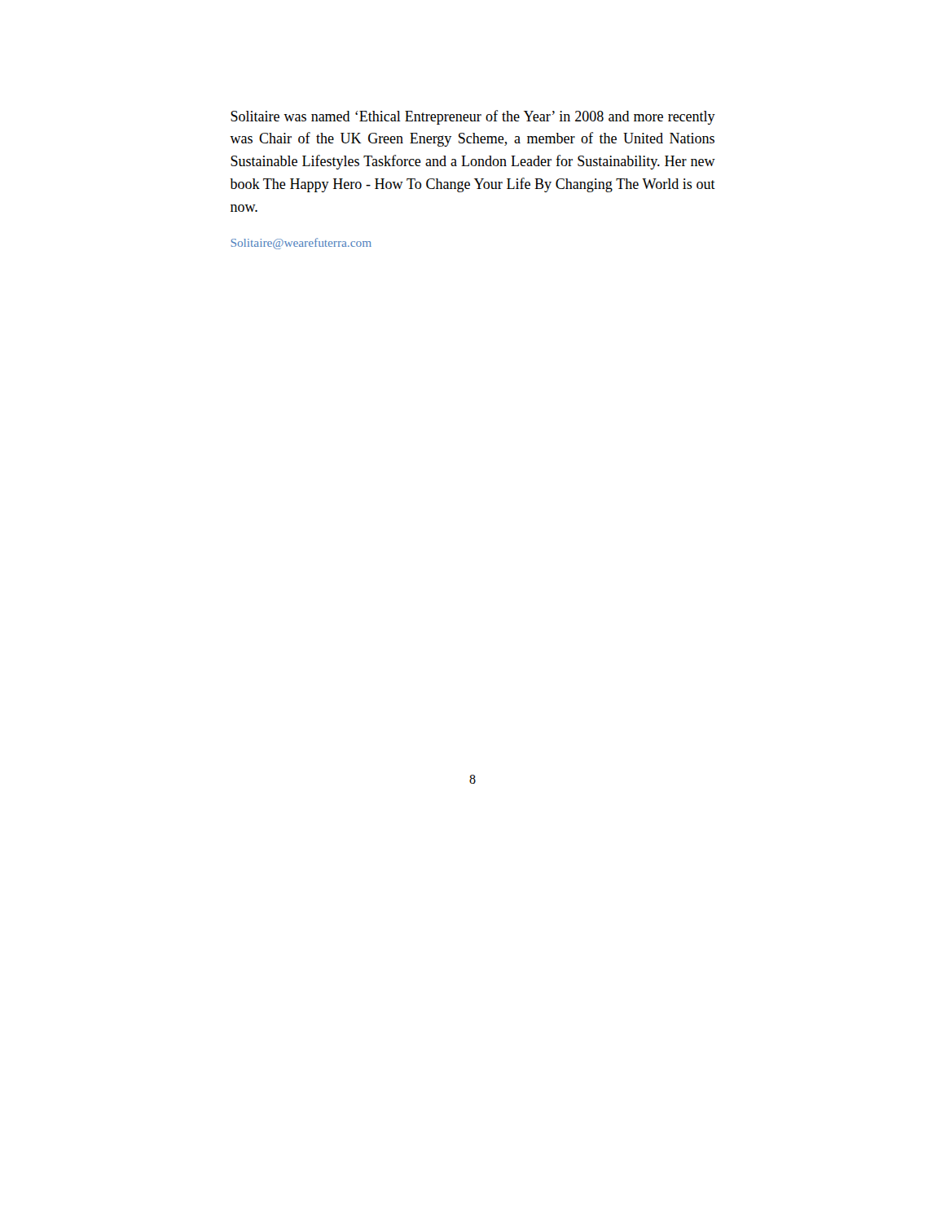Solitaire was named ‘Ethical Entrepreneur of the Year’ in 2008 and more recently was Chair of the UK Green Energy Scheme, a member of the United Nations Sustainable Lifestyles Taskforce and a London Leader for Sustainability. Her new book The Happy Hero - How To Change Your Life By Changing The World is out now.
Solitaire@wearefuterra.com
8